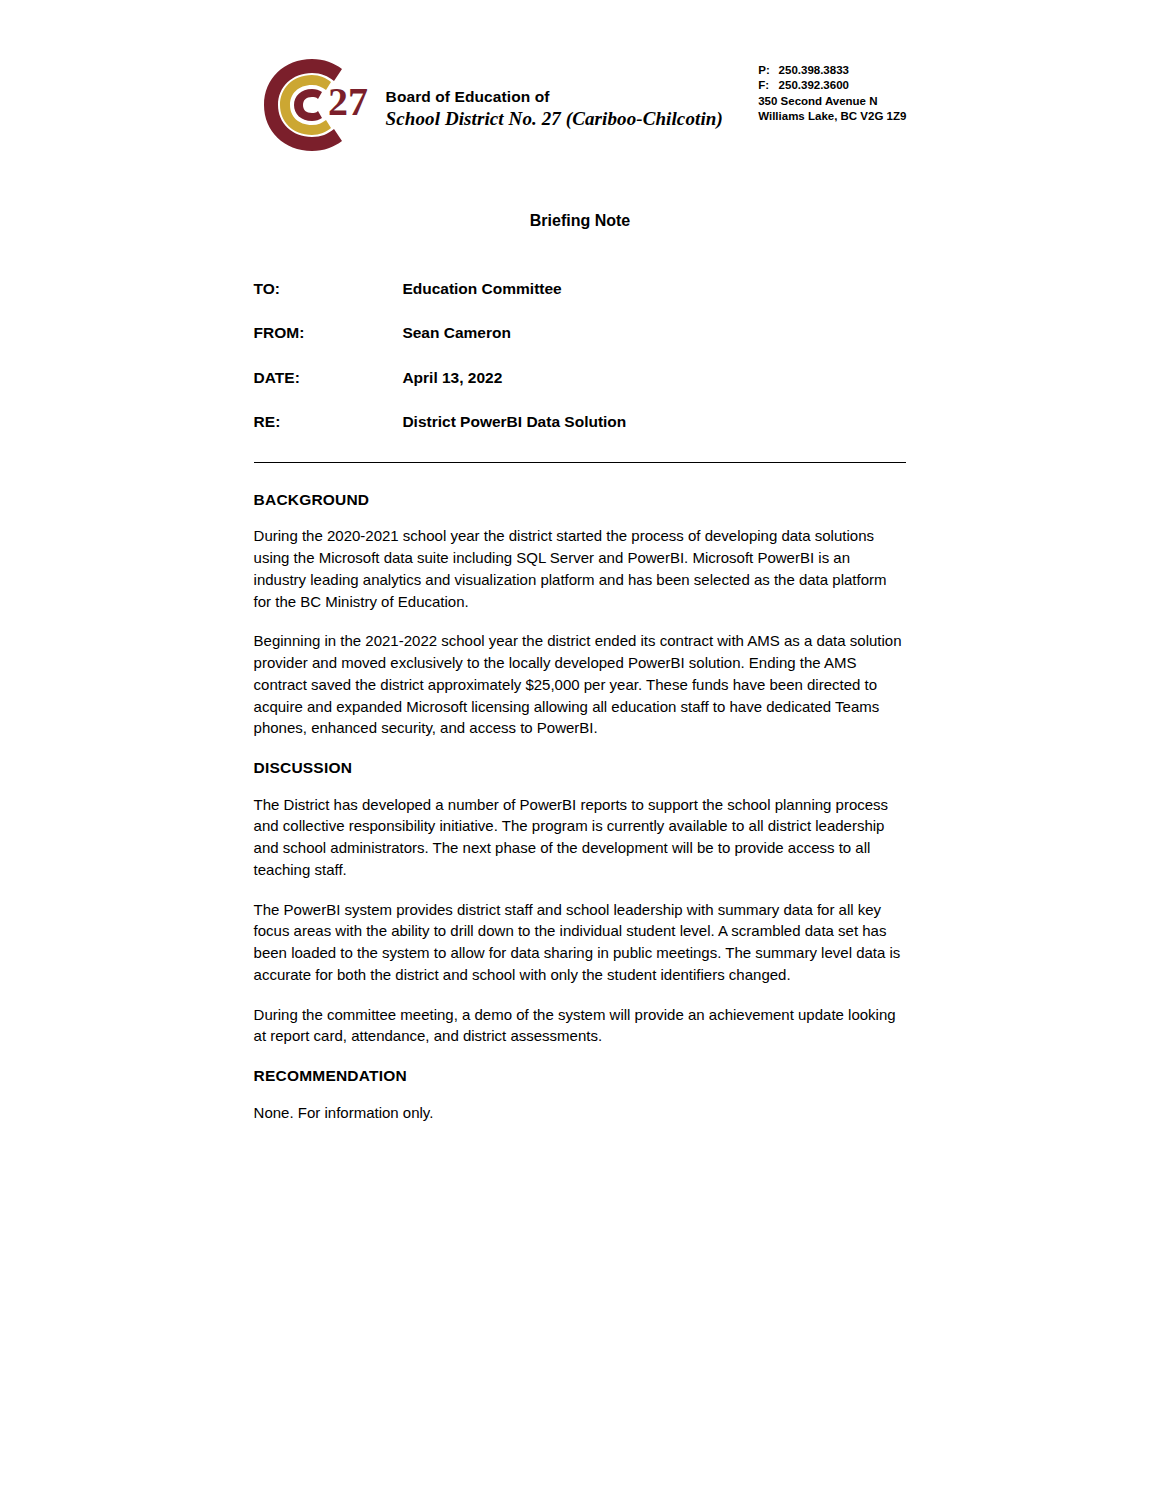27
Board of Education of
School District No. 27 (Cariboo-Chilcotin)
P: 250.398.3833
F: 250.392.3600
350 Second Avenue N
Williams Lake, BC V2G 1Z9
Briefing Note
| TO: | Education Committee |
| FROM: | Sean Cameron |
| DATE: | April 13, 2022 |
| RE: | District PowerBI Data Solution |
BACKGROUND
During the 2020-2021 school year the district started the process of developing data solutions using the Microsoft data suite including SQL Server and PowerBI. Microsoft PowerBI is an industry leading analytics and visualization platform and has been selected as the data platform for the BC Ministry of Education.
Beginning in the 2021-2022 school year the district ended its contract with AMS as a data solution provider and moved exclusively to the locally developed PowerBI solution. Ending the AMS contract saved the district approximately $25,000 per year. These funds have been directed to acquire and expanded Microsoft licensing allowing all education staff to have dedicated Teams phones, enhanced security, and access to PowerBI.
DISCUSSION
The District has developed a number of PowerBI reports to support the school planning process and collective responsibility initiative. The program is currently available to all district leadership and school administrators. The next phase of the development will be to provide access to all teaching staff.
The PowerBI system provides district staff and school leadership with summary data for all key focus areas with the ability to drill down to the individual student level. A scrambled data set has been loaded to the system to allow for data sharing in public meetings. The summary level data is accurate for both the district and school with only the student identifiers changed.
During the committee meeting, a demo of the system will provide an achievement update looking at report card, attendance, and district assessments.
RECOMMENDATION
None. For information only.